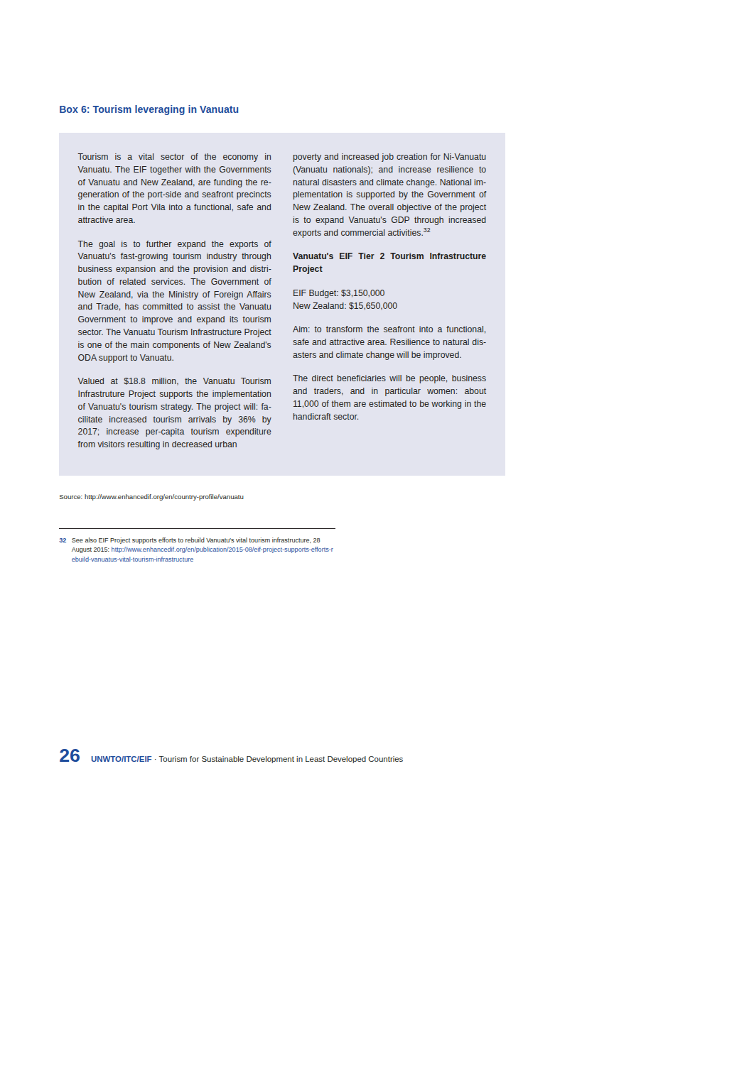Box 6: Tourism leveraging in Vanuatu
Tourism is a vital sector of the economy in Vanuatu. The EIF together with the Governments of Vanuatu and New Zealand, are funding the regeneration of the port-side and seafront precincts in the capital Port Vila into a functional, safe and attractive area.
The goal is to further expand the exports of Vanuatu's fast-growing tourism industry through business expansion and the provision and distribution of related services. The Government of New Zealand, via the Ministry of Foreign Affairs and Trade, has committed to assist the Vanuatu Government to improve and expand its tourism sector. The Vanuatu Tourism Infrastructure Project is one of the main components of New Zealand's ODA support to Vanuatu.
Valued at $18.8 million, the Vanuatu Tourism Infrastruture Project supports the implementation of Vanuatu's tourism strategy. The project will: facilitate increased tourism arrivals by 36% by 2017; increase per-capita tourism expenditure from visitors resulting in decreased urban
poverty and increased job creation for Ni-Vanuatu (Vanuatu nationals); and increase resilience to natural disasters and climate change. National implementation is supported by the Government of New Zealand. The overall objective of the project is to expand Vanuatu's GDP through increased exports and commercial activities.32
Vanuatu's EIF Tier 2 Tourism Infrastructure Project
EIF Budget: $3,150,000
New Zealand: $15,650,000
Aim: to transform the seafront into a functional, safe and attractive area. Resilience to natural disasters and climate change will be improved.
The direct beneficiaries will be people, business and traders, and in particular women: about 11,000 of them are estimated to be working in the handicraft sector.
Source: http://www.enhancedif.org/en/country-profile/vanuatu
32 See also EIF Project supports efforts to rebuild Vanuatu's vital tourism infrastructure, 28 August 2015: http://www.enhancedif.org/en/publication/2015-08/eif-project-supports-efforts-rebuild-vanuatus-vital-tourism-infrastructure
26 UNWTO/ITC/EIF · Tourism for Sustainable Development in Least Developed Countries